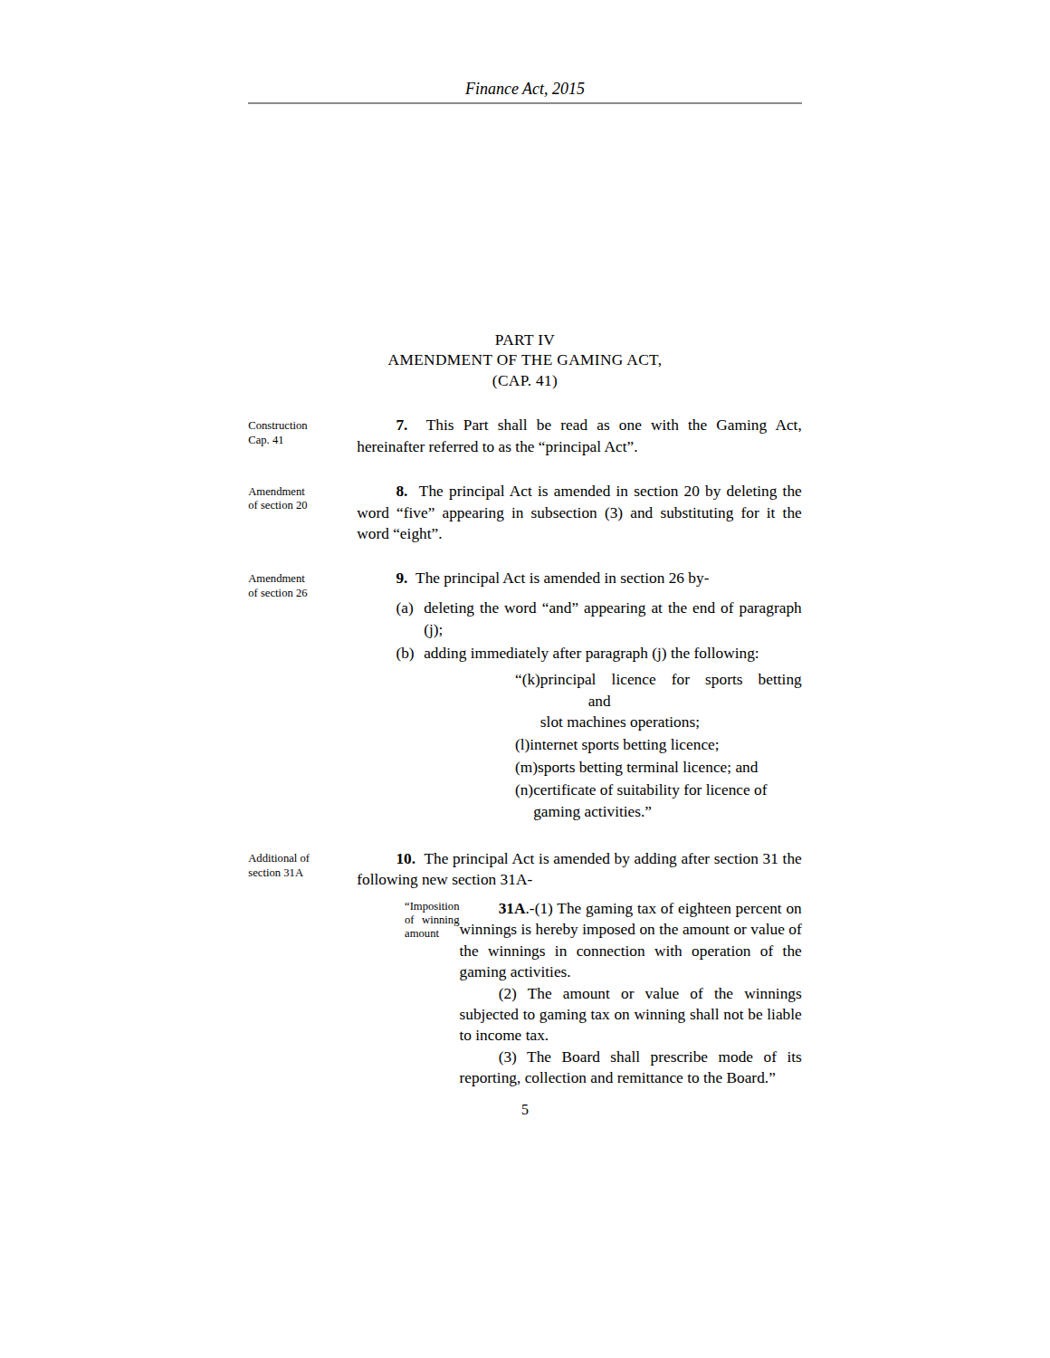Finance Act, 2015
PART IV
AMENDMENT OF THE GAMING ACT,
(CAP. 41)
Construction
Cap. 41
7. This Part shall be read as one with the Gaming Act, hereinafter referred to as the “principal Act”.
Amendment
of section 20
8. The principal Act is amended in section 20 by deleting the word “five” appearing in subsection (3) and substituting for it the word “eight”.
Amendment
of section 26
9. The principal Act is amended in section 26 by-
(a) deleting the word “and” appearing at the end of paragraph (j);
(b) adding immediately after paragraph (j) the following:
“(k) principal licence for sports betting andslot machines operations;
(l) internet sports betting licence;
(m) sports betting terminal licence; and
(n) certificate of suitability for licence ofgaming activities.”
Additional of
section 31A
10. The principal Act is amended by adding after section 31 the following new section 31A-
“Imposition of winning amount
31A.-(1) The gaming tax of eighteen percent on winnings is hereby imposed on the amount or value of the winnings in connection with operation of the gaming activities.
(2) The amount or value of the winnings subjected to gaming tax on winning shall not be liable to income tax.
(3) The Board shall prescribe mode of its reporting, collection and remittance to the Board.”
5